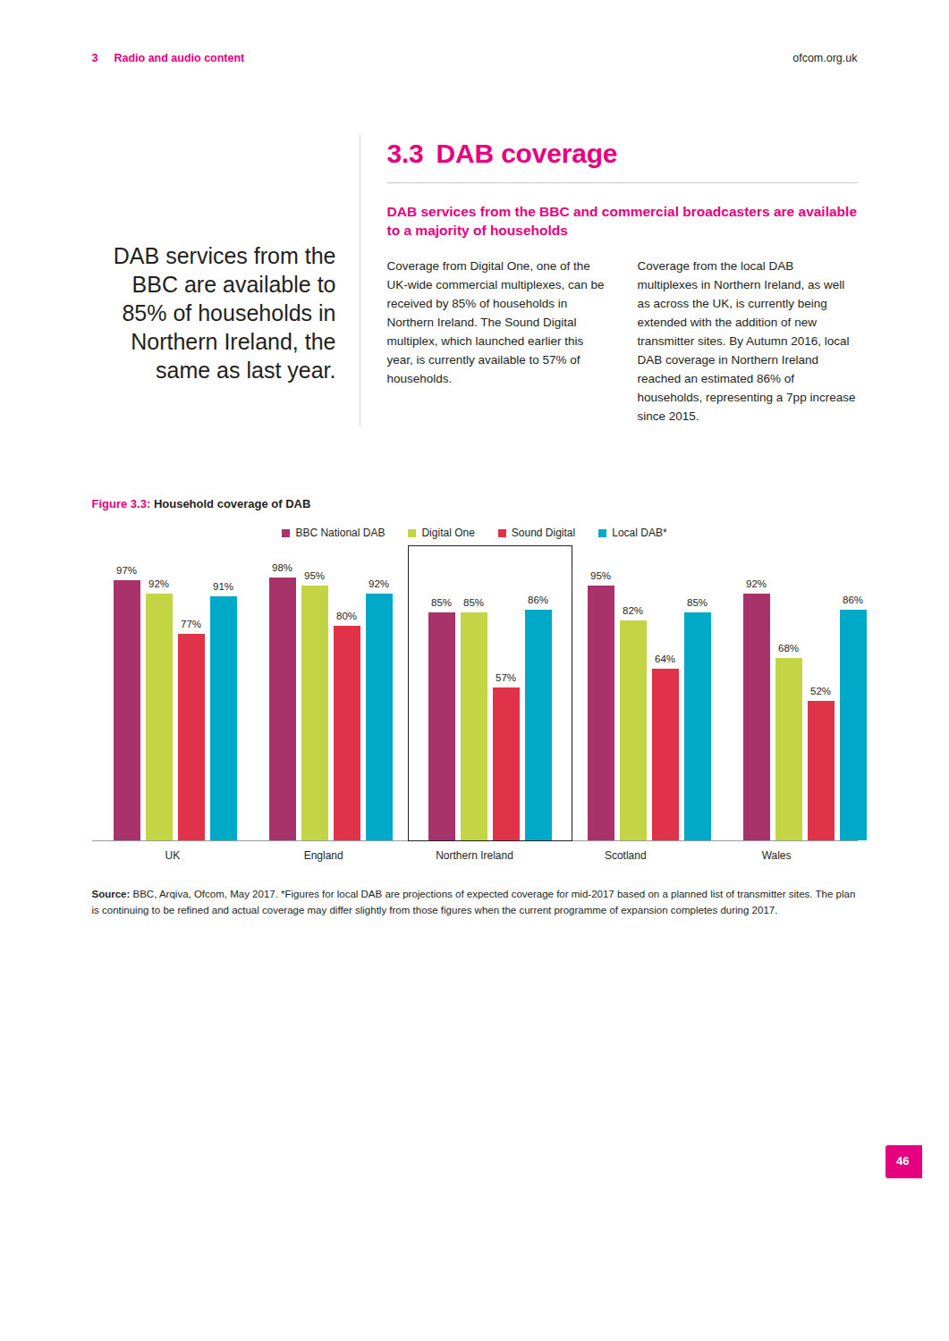3 Radio and audio content
ofcom.org.uk
DAB services from the BBC are available to 85% of households in Northern Ireland, the same as last year.
3.3 DAB coverage
DAB services from the BBC and commercial broadcasters are available to a majority of households
Coverage from Digital One, one of the UK-wide commercial multiplexes, can be received by 85% of households in Northern Ireland. The Sound Digital multiplex, which launched earlier this year, is currently available to 57% of households.
Coverage from the local DAB multiplexes in Northern Ireland, as well as across the UK, is currently being extended with the addition of new transmitter sites. By Autumn 2016, local DAB coverage in Northern Ireland reached an estimated 86% of households, representing a 7pp increase since 2015.
Figure 3.3: Household coverage of DAB
BBC National DAB Digital One Sound Digital Local DAB*
97%
92%
77%
91%
98%
95%
80%
92%
85%
85%
57%
86%
95%
82%
64%
85%
92%
68%
52%
86%
UK
England
Northern Ireland
Scotland
Wales
Source: BBC, Arqiva, Ofcom, May 2017. *Figures for local DAB are projections of expected coverage for mid-2017 based on a planned list of transmitter sites. The plan is continuing to be refined and actual coverage may differ slightly from those figures when the current programme of expansion completes during 2017.
46